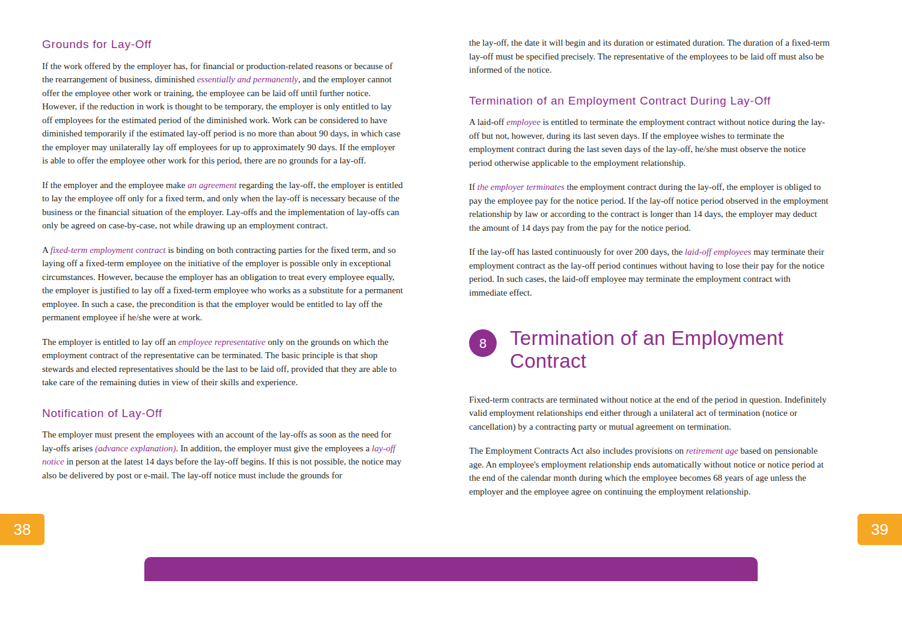Grounds for Lay-Off
If the work offered by the employer has, for financial or production-related reasons or because of the rearrangement of business, diminished essentially and permanently, and the employer cannot offer the employee other work or training, the employee can be laid off until further notice. However, if the reduction in work is thought to be temporary, the employer is only entitled to lay off employees for the estimated period of the diminished work. Work can be considered to have diminished temporarily if the estimated lay-off period is no more than about 90 days, in which case the employer may unilaterally lay off employees for up to approximately 90 days. If the employer is able to offer the employee other work for this period, there are no grounds for a lay-off.
If the employer and the employee make an agreement regarding the lay-off, the employer is entitled to lay the employee off only for a fixed term, and only when the lay-off is necessary because of the business or the financial situation of the employer. Lay-offs and the implementation of lay-offs can only be agreed on case-by-case, not while drawing up an employment contract.
A fixed-term employment contract is binding on both contracting parties for the fixed term, and so laying off a fixed-term employee on the initiative of the employer is possible only in exceptional circumstances. However, because the employer has an obligation to treat every employee equally, the employer is justified to lay off a fixed-term employee who works as a substitute for a permanent employee. In such a case, the precondition is that the employer would be entitled to lay off the permanent employee if he/she were at work.
The employer is entitled to lay off an employee representative only on the grounds on which the employment contract of the representative can be terminated. The basic principle is that shop stewards and elected representatives should be the last to be laid off, provided that they are able to take care of the remaining duties in view of their skills and experience.
Notification of Lay-Off
The employer must present the employees with an account of the lay-offs as soon as the need for lay-offs arises (advance explanation). In addition, the employer must give the employees a lay-off notice in person at the latest 14 days before the lay-off begins. If this is not possible, the notice may also be delivered by post or e-mail. The lay-off notice must include the grounds for
the lay-off, the date it will begin and its duration or estimated duration. The duration of a fixed-term lay-off must be specified precisely. The representative of the employees to be laid off must also be informed of the notice.
Termination of an Employment Contract During Lay-Off
A laid-off employee is entitled to terminate the employment contract without notice during the lay-off but not, however, during its last seven days. If the employee wishes to terminate the employment contract during the last seven days of the lay-off, he/she must observe the notice period otherwise applicable to the employment relationship.
If the employer terminates the employment contract during the lay-off, the employer is obliged to pay the employee pay for the notice period. If the lay-off notice period observed in the employment relationship by law or according to the contract is longer than 14 days, the employer may deduct the amount of 14 days pay from the pay for the notice period.
If the lay-off has lasted continuously for over 200 days, the laid-off employees may terminate their employment contract as the lay-off period continues without having to lose their pay for the notice period. In such cases, the laid-off employee may terminate the employment contract with immediate effect.
8
Termination of an Employment Contract
Fixed-term contracts are terminated without notice at the end of the period in question. Indefinitely valid employment relationships end either through a unilateral act of termination (notice or cancellation) by a contracting party or mutual agreement on termination.
The Employment Contracts Act also includes provisions on retirement age based on pensionable age. An employee's employment relationship ends automatically without notice or notice period at the end of the calendar month during which the employee becomes 68 years of age unless the employer and the employee agree on continuing the employment relationship.
38
39